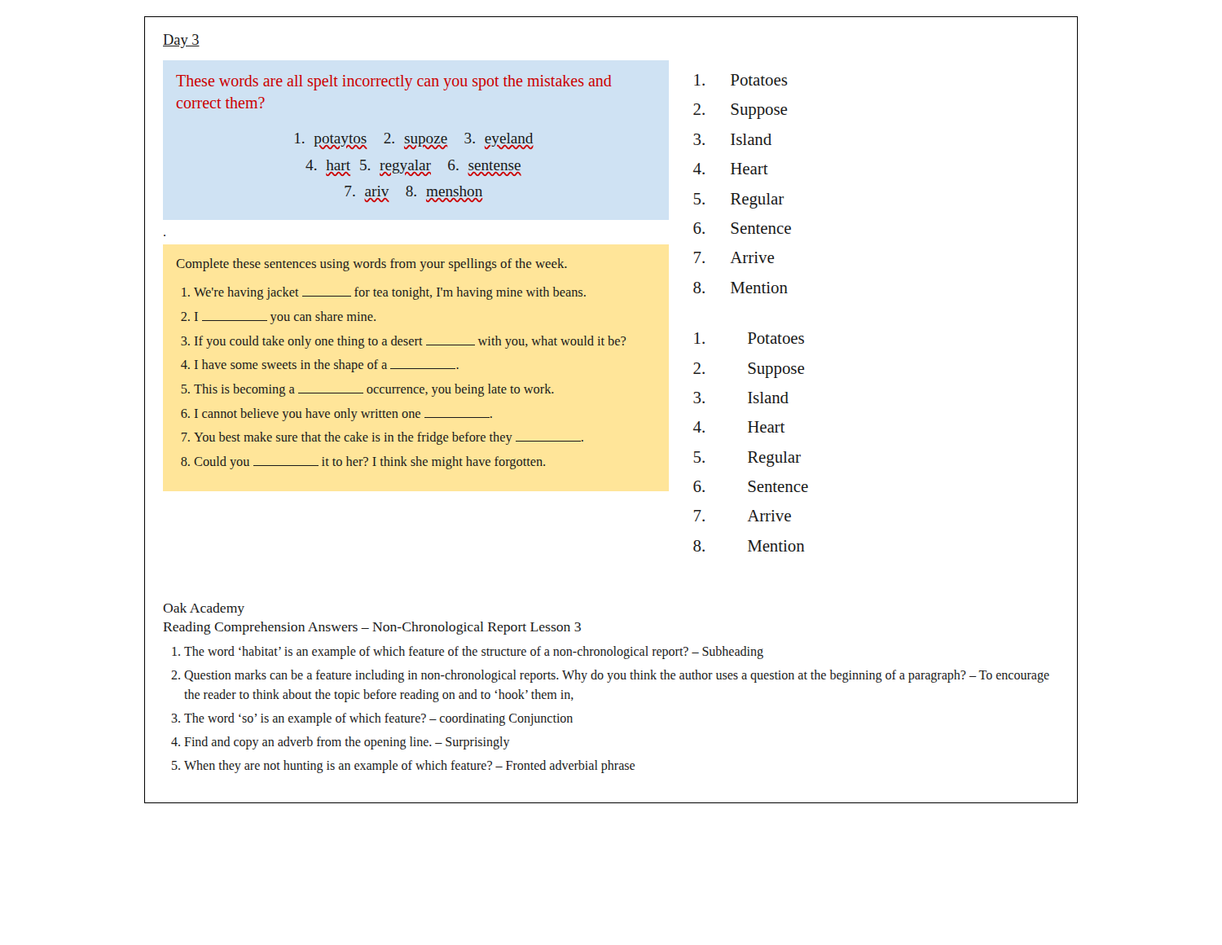Day 3
These words are all spelt incorrectly can you spot the mistakes and correct them?
1. potaytos 2. supoze 3. eyeland
4. hart 5. regyalar 6. sentense
7. ariv 8. menshon
.
Complete these sentences using words from your spellings of the week.
We're having jacket for tea tonight, I'm having mine with beans.
I you can share mine.
If you could take only one thing to a desert with you, what would it be?
I have some sweets in the shape of a .
This is becoming a occurrence, you being late to work.
I cannot believe you have only written one .
You best make sure that the cake is in the fridge before they .
Could you it to her? I think she might have forgotten.
1. Potatoes
2. Suppose
3. Island
4. Heart
5. Regular
6. Sentence
7. Arrive
8. Mention
1. Potatoes
2. Suppose
3. Island
4. Heart
5. Regular
6. Sentence
7. Arrive
8. Mention
Oak Academy
Reading Comprehension Answers – Non-Chronological Report Lesson 3
The word ‘habitat’ is an example of which feature of the structure of a non-chronological report? – Subheading
Question marks can be a feature including in non-chronological reports. Why do you think the author uses a question at the beginning of a paragraph? – To encourage the reader to think about the topic before reading on and to ‘hook’ them in,
The word ‘so’ is an example of which feature? – coordinating Conjunction
Find and copy an adverb from the opening line. – Surprisingly
When they are not hunting is an example of which feature? – Fronted adverbial phrase